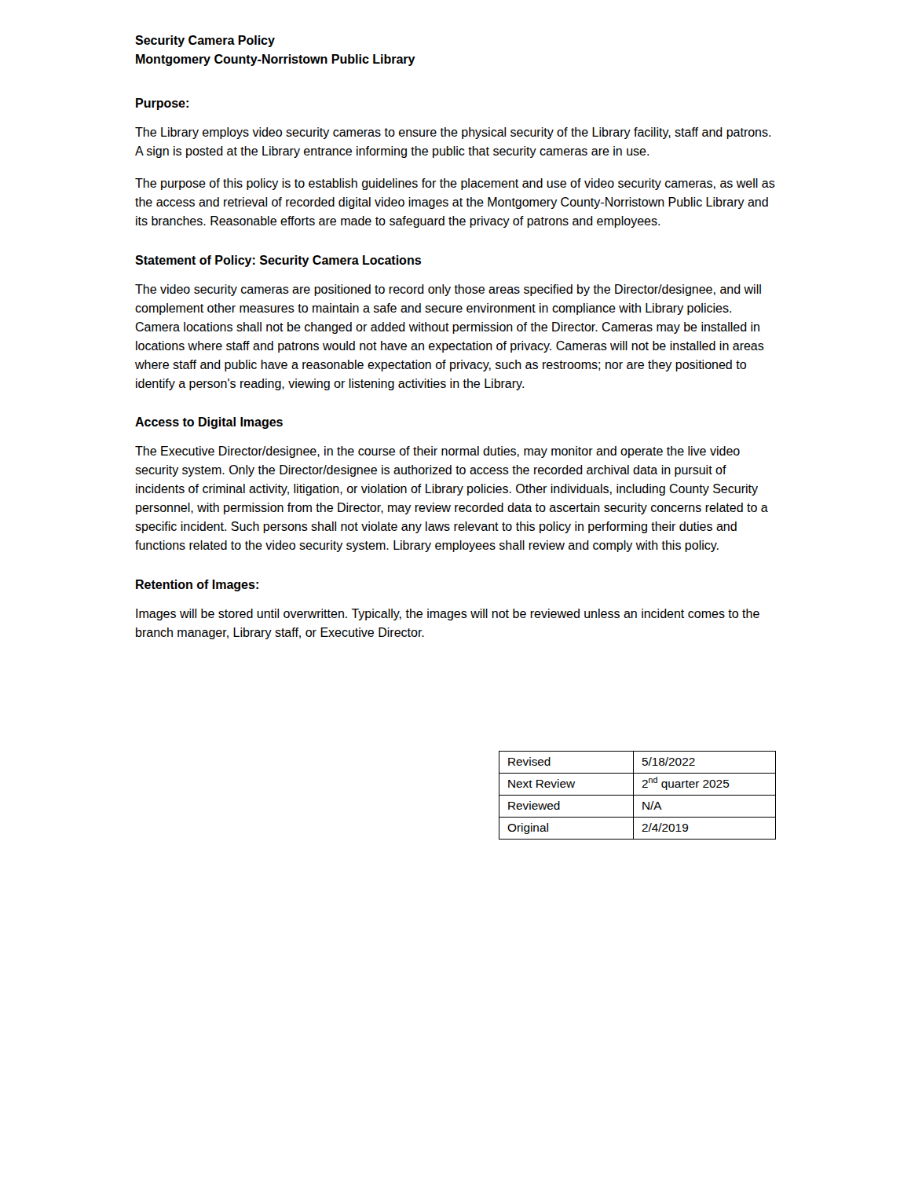Security Camera Policy
Montgomery County-Norristown Public Library
Purpose:
The Library employs video security cameras to ensure the physical security of the Library facility, staff and patrons. A sign is posted at the Library entrance informing the public that security cameras are in use.
The purpose of this policy is to establish guidelines for the placement and use of video security cameras, as well as the access and retrieval of recorded digital video images at the Montgomery County-Norristown Public Library and its branches. Reasonable efforts are made to safeguard the privacy of patrons and employees.
Statement of Policy: Security Camera Locations
The video security cameras are positioned to record only those areas specified by the Director/designee, and will complement other measures to maintain a safe and secure environment in compliance with Library policies. Camera locations shall not be changed or added without permission of the Director. Cameras may be installed in locations where staff and patrons would not have an expectation of privacy. Cameras will not be installed in areas where staff and public have a reasonable expectation of privacy, such as restrooms; nor are they positioned to identify a person's reading, viewing or listening activities in the Library.
Access to Digital Images
The Executive Director/designee, in the course of their normal duties, may monitor and operate the live video security system. Only the Director/designee is authorized to access the recorded archival data in pursuit of incidents of criminal activity, litigation, or violation of Library policies. Other individuals, including County Security personnel, with permission from the Director, may review recorded data to ascertain security concerns related to a specific incident. Such persons shall not violate any laws relevant to this policy in performing their duties and functions related to the video security system. Library employees shall review and comply with this policy.
Retention of Images:
Images will be stored until overwritten. Typically, the images will not be reviewed unless an incident comes to the branch manager, Library staff, or Executive Director.
| Revised | 5/18/2022 |
| Next Review | 2 nd quarter 2025 |
| Reviewed | N/A |
| Original | 2/4/2019 |